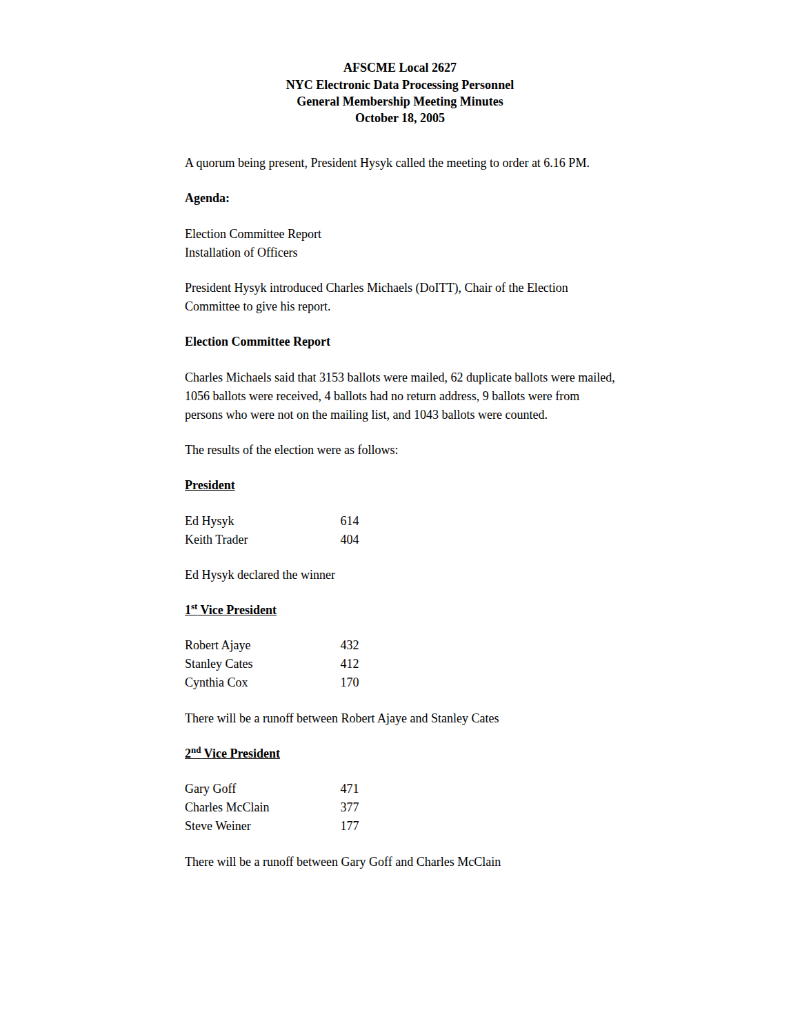AFSCME Local 2627
NYC Electronic Data Processing Personnel
General Membership Meeting Minutes
October 18, 2005
A quorum being present, President Hysyk called the meeting to order at 6.16 PM.
Agenda:
Election Committee Report
Installation of Officers
President Hysyk introduced Charles Michaels (DoITT), Chair of the Election Committee to give his report.
Election Committee Report
Charles Michaels said that 3153 ballots were mailed, 62 duplicate ballots were mailed, 1056 ballots were received, 4 ballots had no return address, 9 ballots were from persons who were not on the mailing list, and 1043 ballots were counted.
The results of the election were as follows:
President
| Ed Hysyk | 614 |
| Keith Trader | 404 |
Ed Hysyk declared the winner
1st Vice President
| Robert Ajaye | 432 |
| Stanley Cates | 412 |
| Cynthia Cox | 170 |
There will be a runoff between Robert Ajaye and Stanley Cates
2nd Vice President
| Gary Goff | 471 |
| Charles McClain | 377 |
| Steve Weiner | 177 |
There will be a runoff between Gary Goff and Charles McClain